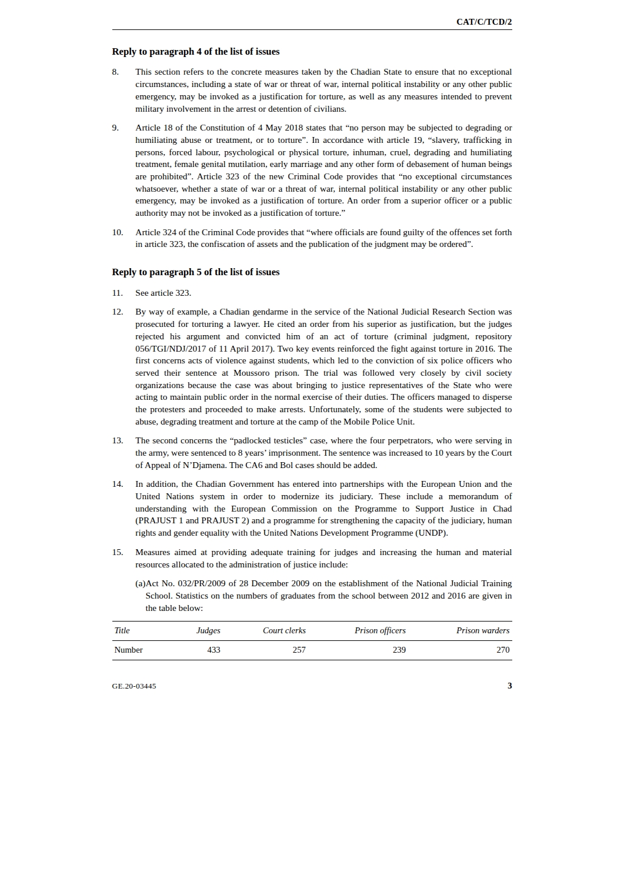CAT/C/TCD/2
Reply to paragraph 4 of the list of issues
8.
This section refers to the concrete measures taken by the Chadian State to ensure that no exceptional circumstances, including a state of war or threat of war, internal political instability or any other public emergency, may be invoked as a justification for torture, as well as any measures intended to prevent military involvement in the arrest or detention of civilians.
9.
Article 18 of the Constitution of 4 May 2018 states that “no person may be subjected to degrading or humiliating abuse or treatment, or to torture”. In accordance with article 19, “slavery, trafficking in persons, forced labour, psychological or physical torture, inhuman, cruel, degrading and humiliating treatment, female genital mutilation, early marriage and any other form of debasement of human beings are prohibited”. Article 323 of the new Criminal Code provides that “no exceptional circumstances whatsoever, whether a state of war or a threat of war, internal political instability or any other public emergency, may be invoked as a justification of torture. An order from a superior officer or a public authority may not be invoked as a justification of torture.”
10.
Article 324 of the Criminal Code provides that “where officials are found guilty of the offences set forth in article 323, the confiscation of assets and the publication of the judgment may be ordered”.
Reply to paragraph 5 of the list of issues
11.
See article 323.
12.
By way of example, a Chadian gendarme in the service of the National Judicial Research Section was prosecuted for torturing a lawyer. He cited an order from his superior as justification, but the judges rejected his argument and convicted him of an act of torture (criminal judgment, repository 056/TGI/NDJ/2017 of 11 April 2017). Two key events reinforced the fight against torture in 2016. The first concerns acts of violence against students, which led to the conviction of six police officers who served their sentence at Moussoro prison. The trial was followed very closely by civil society organizations because the case was about bringing to justice representatives of the State who were acting to maintain public order in the normal exercise of their duties. The officers managed to disperse the protesters and proceeded to make arrests. Unfortunately, some of the students were subjected to abuse, degrading treatment and torture at the camp of the Mobile Police Unit.
13.
The second concerns the “padlocked testicles” case, where the four perpetrators, who were serving in the army, were sentenced to 8 years’ imprisonment. The sentence was increased to 10 years by the Court of Appeal of N’Djamena. The CA6 and Bol cases should be added.
14.
In addition, the Chadian Government has entered into partnerships with the European Union and the United Nations system in order to modernize its judiciary. These include a memorandum of understanding with the European Commission on the Programme to Support Justice in Chad (PRAJUST 1 and PRAJUST 2) and a programme for strengthening the capacity of the judiciary, human rights and gender equality with the United Nations Development Programme (UNDP).
15.
Measures aimed at providing adequate training for judges and increasing the human and material resources allocated to the administration of justice include:
(a)
Act No. 032/PR/2009 of 28 December 2009 on the establishment of the National Judicial Training School. Statistics on the numbers of graduates from the school between 2012 and 2016 are given in the table below:
| Title | Judges | Court clerks | Prison officers | Prison warders |
| --- | --- | --- | --- | --- |
| Number | 433 | 257 | 239 | 270 |
GE.20-03445
3